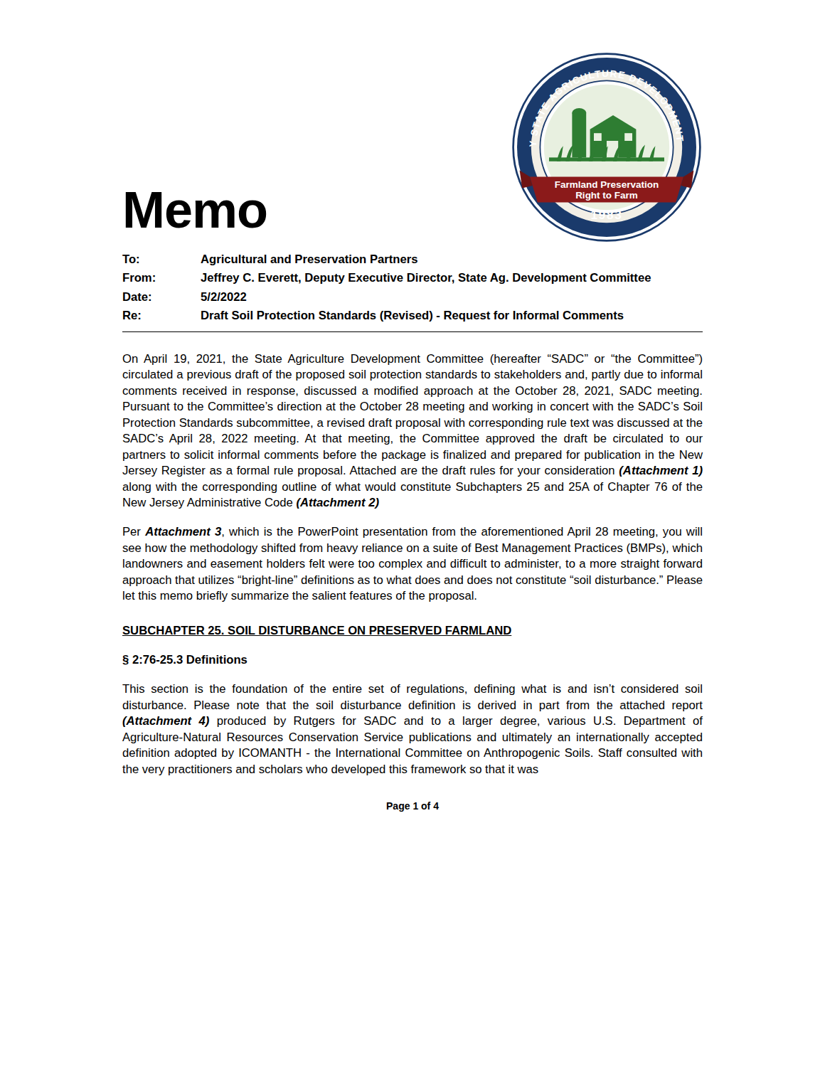Memo
NEW JERSEY STATE AGRICULTURE DEVELOPMENT COMMITTEE Farmland Preservation Right to Farm 1983
| To: | Agricultural and Preservation Partners |
| From: | Jeffrey C. Everett, Deputy Executive Director, State Ag. Development Committee |
| Date: | 5/2/2022 |
| Re: | Draft Soil Protection Standards (Revised) - Request for Informal Comments |
On April 19, 2021, the State Agriculture Development Committee (hereafter “SADC” or “the Committee”) circulated a previous draft of the proposed soil protection standards to stakeholders and, partly due to informal comments received in response, discussed a modified approach at the October 28, 2021, SADC meeting. Pursuant to the Committee’s direction at the October 28 meeting and working in concert with the SADC’s Soil Protection Standards subcommittee, a revised draft proposal with corresponding rule text was discussed at the SADC’s April 28, 2022 meeting. At that meeting, the Committee approved the draft be circulated to our partners to solicit informal comments before the package is finalized and prepared for publication in the New Jersey Register as a formal rule proposal. Attached are the draft rules for your consideration (Attachment 1) along with the corresponding outline of what would constitute Subchapters 25 and 25A of Chapter 76 of the New Jersey Administrative Code (Attachment 2)
Per Attachment 3, which is the PowerPoint presentation from the aforementioned April 28 meeting, you will see how the methodology shifted from heavy reliance on a suite of Best Management Practices (BMPs), which landowners and easement holders felt were too complex and difficult to administer, to a more straight forward approach that utilizes “bright-line” definitions as to what does and does not constitute “soil disturbance.” Please let this memo briefly summarize the salient features of the proposal.
SUBCHAPTER 25. SOIL DISTURBANCE ON PRESERVED FARMLAND
§ 2:76-25.3 Definitions
This section is the foundation of the entire set of regulations, defining what is and isn’t considered soil disturbance. Please note that the soil disturbance definition is derived in part from the attached report (Attachment 4) produced by Rutgers for SADC and to a larger degree, various U.S. Department of Agriculture-Natural Resources Conservation Service publications and ultimately an internationally accepted definition adopted by ICOMANTH - the International Committee on Anthropogenic Soils. Staff consulted with the very practitioners and scholars who developed this framework so that it was
Page 1 of 4